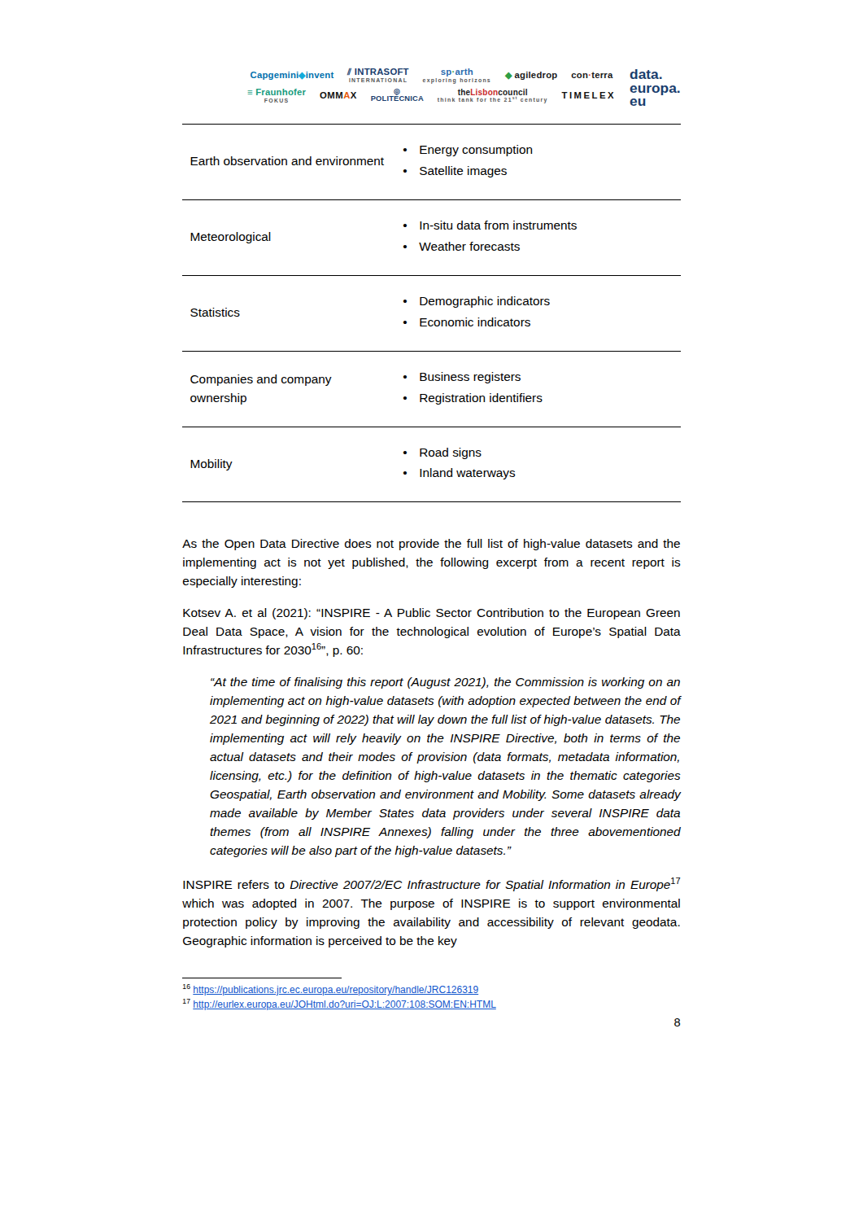Capgemini◆invent ⫽ INTRASOFTINTERNATIONAL sp·arthexploring horizons ◆ agiledrop con·terra
≡ FraunhoferFOKUS OMMAX ◎
POLITÉCNICA theLisboncouncilthink tank for the 21st century TIMELEX
data. europa. eu
| Earth observation and environment | Energy consumption Satellite images |
| Meteorological | In-situ data from instruments Weather forecasts |
| Statistics | Demographic indicators Economic indicators |
| Companies and company ownership | Business registers Registration identifiers |
| Mobility | Road signs Inland waterways |
As the Open Data Directive does not provide the full list of high-value datasets and the implementing act is not yet published, the following excerpt from a recent report is especially interesting:
Kotsev A. et al (2021): “INSPIRE - A Public Sector Contribution to the European Green Deal Data Space, A vision for the technological evolution of Europe’s Spatial Data Infrastructures for 203016”, p. 60:
“At the time of finalising this report (August 2021), the Commission is working on an implementing act on high-value datasets (with adoption expected between the end of 2021 and beginning of 2022) that will lay down the full list of high-value datasets. The implementing act will rely heavily on the INSPIRE Directive, both in terms of the actual datasets and their modes of provision (data formats, metadata information, licensing, etc.) for the definition of high-value datasets in the thematic categories Geospatial, Earth observation and environment and Mobility. Some datasets already made available by Member States data providers under several INSPIRE data themes (from all INSPIRE Annexes) falling under the three abovementioned categories will be also part of the high-value datasets.”
INSPIRE refers to Directive 2007/2/EC Infrastructure for Spatial Information in Europe17 which was adopted in 2007. The purpose of INSPIRE is to support environmental protection policy by improving the availability and accessibility of relevant geodata. Geographic information is perceived to be the key
16 https://publications.jrc.ec.europa.eu/repository/handle/JRC126319
17 http://eurlex.europa.eu/JOHtml.do?uri=OJ:L:2007:108:SOM:EN:HTML
8